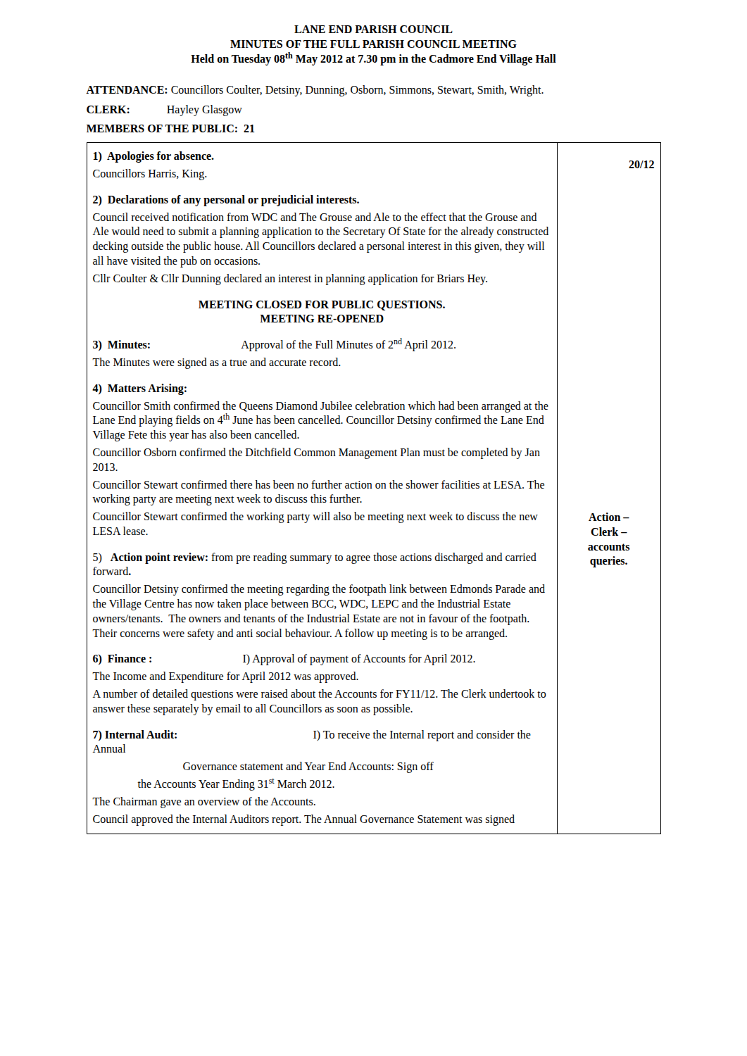LANE END PARISH COUNCIL
MINUTES OF THE FULL PARISH COUNCIL MEETING
Held on Tuesday 08th May 2012 at 7.30 pm in the Cadmore End Village Hall
ATTENDANCE: Councillors Coulter, Detsiny, Dunning, Osborn, Simmons, Stewart, Smith, Wright.
CLERK: Hayley Glasgow
MEMBERS OF THE PUBLIC: 21
| 1) Apologies for absence. Councillors Harris, King. 2) Declarations of any personal or prejudicial interests. Council received notification from WDC and The Grouse and Ale to the effect that the Grouse and Ale would need to submit a planning application to the Secretary Of State for the already constructed decking outside the public house. All Councillors declared a personal interest in this given, they will all have visited the pub on occasions. Cllr Coulter & Cllr Dunning declared an interest in planning application for Briars Hey. MEETING CLOSED FOR PUBLIC QUESTIONS. MEETING RE-OPENED 3) Minutes: Approval of the Full Minutes of 2 nd April 2012. The Minutes were signed as a true and accurate record. 4) Matters Arising: Councillor Smith confirmed the Queens Diamond Jubilee celebration which had been arranged at the Lane End playing fields on 4 th June has been cancelled. Councillor Detsiny confirmed the Lane End Village Fete this year has also been cancelled. Councillor Osborn confirmed the Ditchfield Common Management Plan must be completed by Jan 2013. Councillor Stewart confirmed there has been no further action on the shower facilities at LESA. The working party are meeting next week to discuss this further. Councillor Stewart confirmed the working party will also be meeting next week to discuss the new LESA lease. 5) Action point review: from pre reading summary to agree those actions discharged and carried forward . Councillor Detsiny confirmed the meeting regarding the footpath link between Edmonds Parade and the Village Centre has now taken place between BCC, WDC, LEPC and the Industrial Estate owners/tenants. The owners and tenants of the Industrial Estate are not in favour of the footpath. Their concerns were safety and anti social behaviour. A follow up meeting is to be arranged. 6) Finance : I) Approval of payment of Accounts for April 2012. The Income and Expenditure for April 2012 was approved. A number of detailed questions were raised about the Accounts for FY11/12. The Clerk undertook to answer these separately by email to all Councillors as soon as possible. 7) Internal Audit: I) To receive the Internal report and consider the Annual Governance statement and Year End Accounts: Sign off the Accounts Year Ending 31 st March 2012. The Chairman gave an overview of the Accounts. Council approved the Internal Auditors report. The Annual Governance Statement was signed | 20/12 Action – Clerk – accounts queries. |